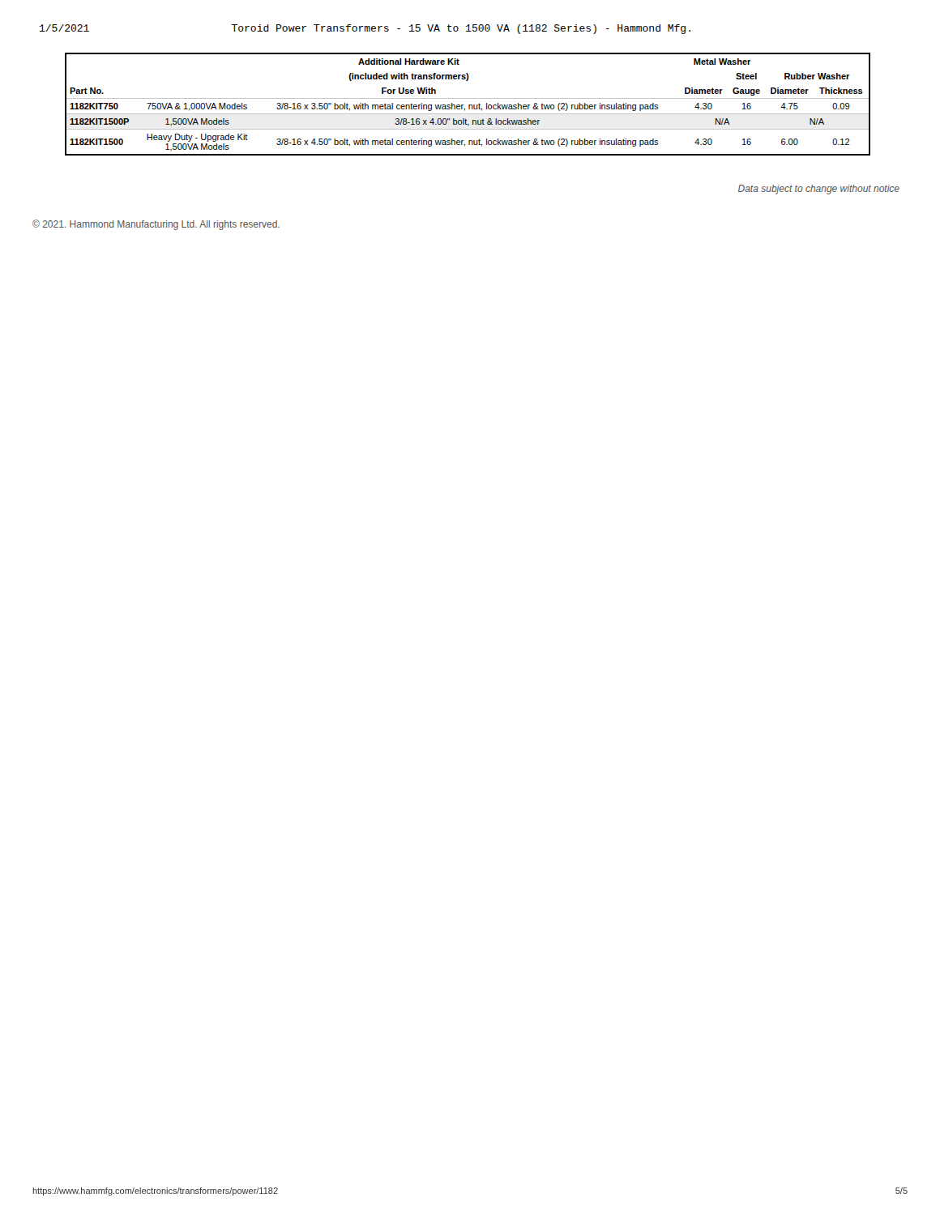1/5/2021
Toroid Power Transformers - 15 VA to 1500 VA (1182 Series) - Hammond Mfg.
| Part No. | Additional Hardware Kit | Metal Washer | |
| --- | --- | --- | --- |
| (included with transformers) | | Steel | Rubber Washer |
| For Use With | Diameter | Gauge | Diameter | Thickness |
| 1182KIT750 | 750VA & 1,000VA Models | 3/8-16 x 3.50" bolt, with metal centering washer, nut, lockwasher & two (2) rubber insulating pads | 4.30 | 16 | 4.75 | 0.09 |
| 1182KIT1500P | 1,500VA Models | 3/8-16 x 4.00" bolt, nut & lockwasher | N/A | N/A |
| 1182KIT1500 | Heavy Duty - Upgrade Kit 1,500VA Models | 3/8-16 x 4.50" bolt, with metal centering washer, nut, lockwasher & two (2) rubber insulating pads | 4.30 | 16 | 6.00 | 0.12 |
Data subject to change without notice
© 2021. Hammond Manufacturing Ltd. All rights reserved.
https://www.hammfg.com/electronics/transformers/power/1182
5/5